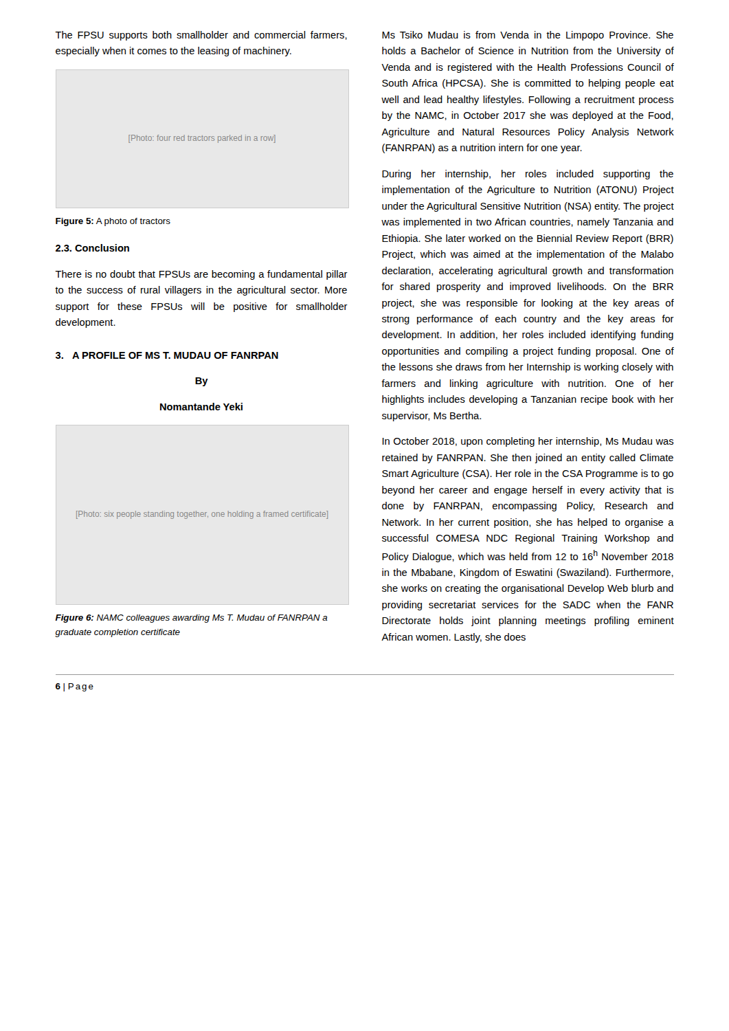The FPSU supports both smallholder and commercial farmers, especially when it comes to the leasing of machinery.
[Photo: four red tractors parked in a row]
Figure 5: A photo of tractors
2.3. Conclusion
There is no doubt that FPSUs are becoming a fundamental pillar to the success of rural villagers in the agricultural sector. More support for these FPSUs will be positive for smallholder development.
3. A PROFILE OF MS T. MUDAU OF FANRPAN
By
Nomantande Yeki
[Photo: six people standing together, one holding a framed certificate]
Figure 6: NAMC colleagues awarding Ms T. Mudau of FANRPAN a graduate completion certificate
Ms Tsiko Mudau is from Venda in the Limpopo Province. She holds a Bachelor of Science in Nutrition from the University of Venda and is registered with the Health Professions Council of South Africa (HPCSA). She is committed to helping people eat well and lead healthy lifestyles. Following a recruitment process by the NAMC, in October 2017 she was deployed at the Food, Agriculture and Natural Resources Policy Analysis Network (FANRPAN) as a nutrition intern for one year.
During her internship, her roles included supporting the implementation of the Agriculture to Nutrition (ATONU) Project under the Agricultural Sensitive Nutrition (NSA) entity. The project was implemented in two African countries, namely Tanzania and Ethiopia. She later worked on the Biennial Review Report (BRR) Project, which was aimed at the implementation of the Malabo declaration, accelerating agricultural growth and transformation for shared prosperity and improved livelihoods. On the BRR project, she was responsible for looking at the key areas of strong performance of each country and the key areas for development. In addition, her roles included identifying funding opportunities and compiling a project funding proposal. One of the lessons she draws from her Internship is working closely with farmers and linking agriculture with nutrition. One of her highlights includes developing a Tanzanian recipe book with her supervisor, Ms Bertha.
In October 2018, upon completing her internship, Ms Mudau was retained by FANRPAN. She then joined an entity called Climate Smart Agriculture (CSA). Her role in the CSA Programme is to go beyond her career and engage herself in every activity that is done by FANRPAN, encompassing Policy, Research and Network. In her current position, she has helped to organise a successful COMESA NDC Regional Training Workshop and Policy Dialogue, which was held from 12 to 16h November 2018 in the Mbabane, Kingdom of Eswatini (Swaziland). Furthermore, she works on creating the organisational Develop Web blurb and providing secretariat services for the SADC when the FANR Directorate holds joint planning meetings profiling eminent African women. Lastly, she does
6 | Page